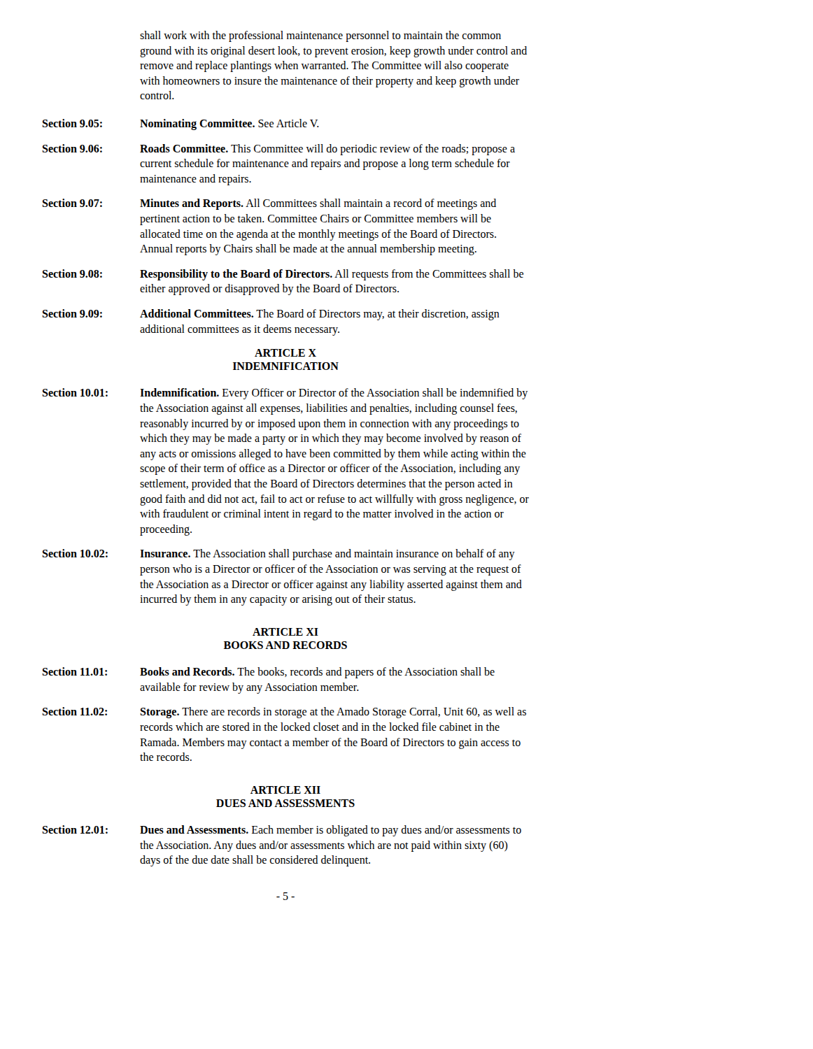shall work with the professional maintenance personnel to maintain the common ground with its original desert look, to prevent erosion, keep growth under control and remove and replace plantings when warranted. The Committee will also cooperate with homeowners to insure the maintenance of their property and keep growth under control.
Section 9.05:
Nominating Committee. See Article V.
Section 9.06:
Roads Committee. This Committee will do periodic review of the roads; propose a current schedule for maintenance and repairs and propose a long term schedule for maintenance and repairs.
Section 9.07:
Minutes and Reports. All Committees shall maintain a record of meetings and pertinent action to be taken. Committee Chairs or Committee members will be allocated time on the agenda at the monthly meetings of the Board of Directors. Annual reports by Chairs shall be made at the annual membership meeting.
Section 9.08:
Responsibility to the Board of Directors. All requests from the Committees shall be either approved or disapproved by the Board of Directors.
Section 9.09:
Additional Committees. The Board of Directors may, at their discretion, assign additional committees as it deems necessary.
ARTICLE X
INDEMNIFICATION
Section 10.01:
Indemnification. Every Officer or Director of the Association shall be indemnified by the Association against all expenses, liabilities and penalties, including counsel fees, reasonably incurred by or imposed upon them in connection with any proceedings to which they may be made a party or in which they may become involved by reason of any acts or omissions alleged to have been committed by them while acting within the scope of their term of office as a Director or officer of the Association, including any settlement, provided that the Board of Directors determines that the person acted in good faith and did not act, fail to act or refuse to act willfully with gross negligence, or with fraudulent or criminal intent in regard to the matter involved in the action or proceeding.
Section 10.02:
Insurance. The Association shall purchase and maintain insurance on behalf of any person who is a Director or officer of the Association or was serving at the request of the Association as a Director or officer against any liability asserted against them and incurred by them in any capacity or arising out of their status.
ARTICLE XI
BOOKS AND RECORDS
Section 11.01:
Books and Records. The books, records and papers of the Association shall be available for review by any Association member.
Section 11.02:
Storage. There are records in storage at the Amado Storage Corral, Unit 60, as well as records which are stored in the locked closet and in the locked file cabinet in the Ramada. Members may contact a member of the Board of Directors to gain access to the records.
ARTICLE XII
DUES AND ASSESSMENTS
Section 12.01:
Dues and Assessments. Each member is obligated to pay dues and/or assessments to the Association. Any dues and/or assessments which are not paid within sixty (60) days of the due date shall be considered delinquent.
- 5 -